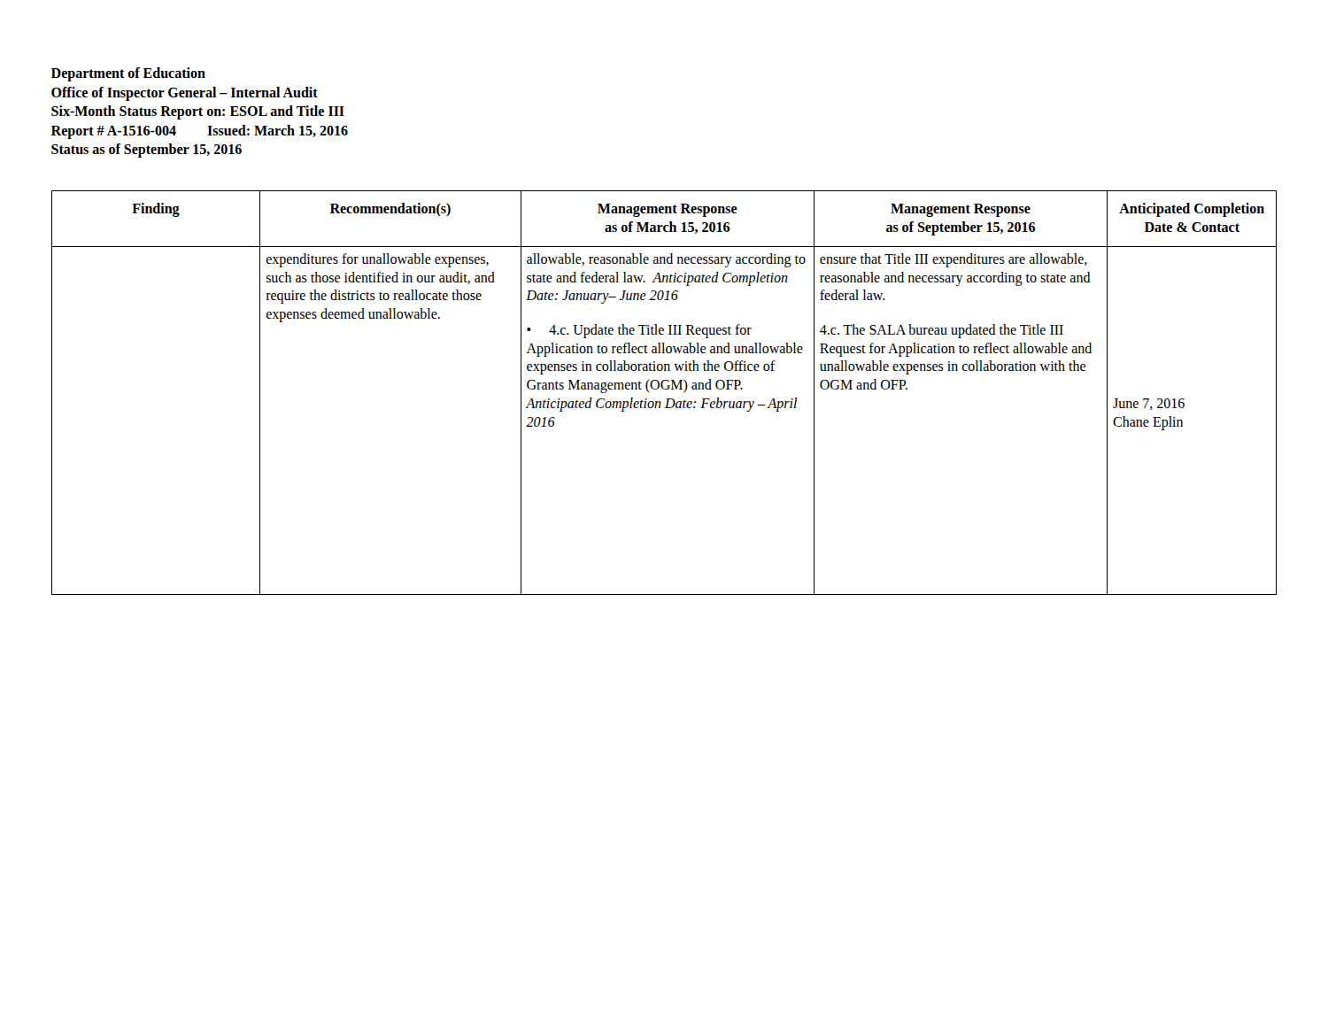Department of Education
Office of Inspector General – Internal Audit
Six-Month Status Report on: ESOL and Title III
Report # A-1516-004Issued: March 15, 2016
Status as of September 15, 2016
| Finding | Recommendation(s) | Management Response as of March 15, 2016 | Management Response as of September 15, 2016 | Anticipated Completion Date & Contact |
| --- | --- | --- | --- | --- |
| | expenditures for unallowable expenses, such as those identified in our audit, and require the districts to reallocate those expenses deemed unallowable. | allowable, reasonable and necessary according to state and federal law. Anticipated Completion Date: January– June 2016 • 4.c. Update the Title III Request for Application to reflect allowable and unallowable expenses in collaboration with the Office of Grants Management (OGM) and OFP. Anticipated Completion Date: February – April 2016 | ensure that Title III expenditures are allowable, reasonable and necessary according to state and federal law. 4.c. The SALA bureau updated the Title III Request for Application to reflect allowable and unallowable expenses in collaboration with the OGM and OFP. | June 7, 2016 Chane Eplin |